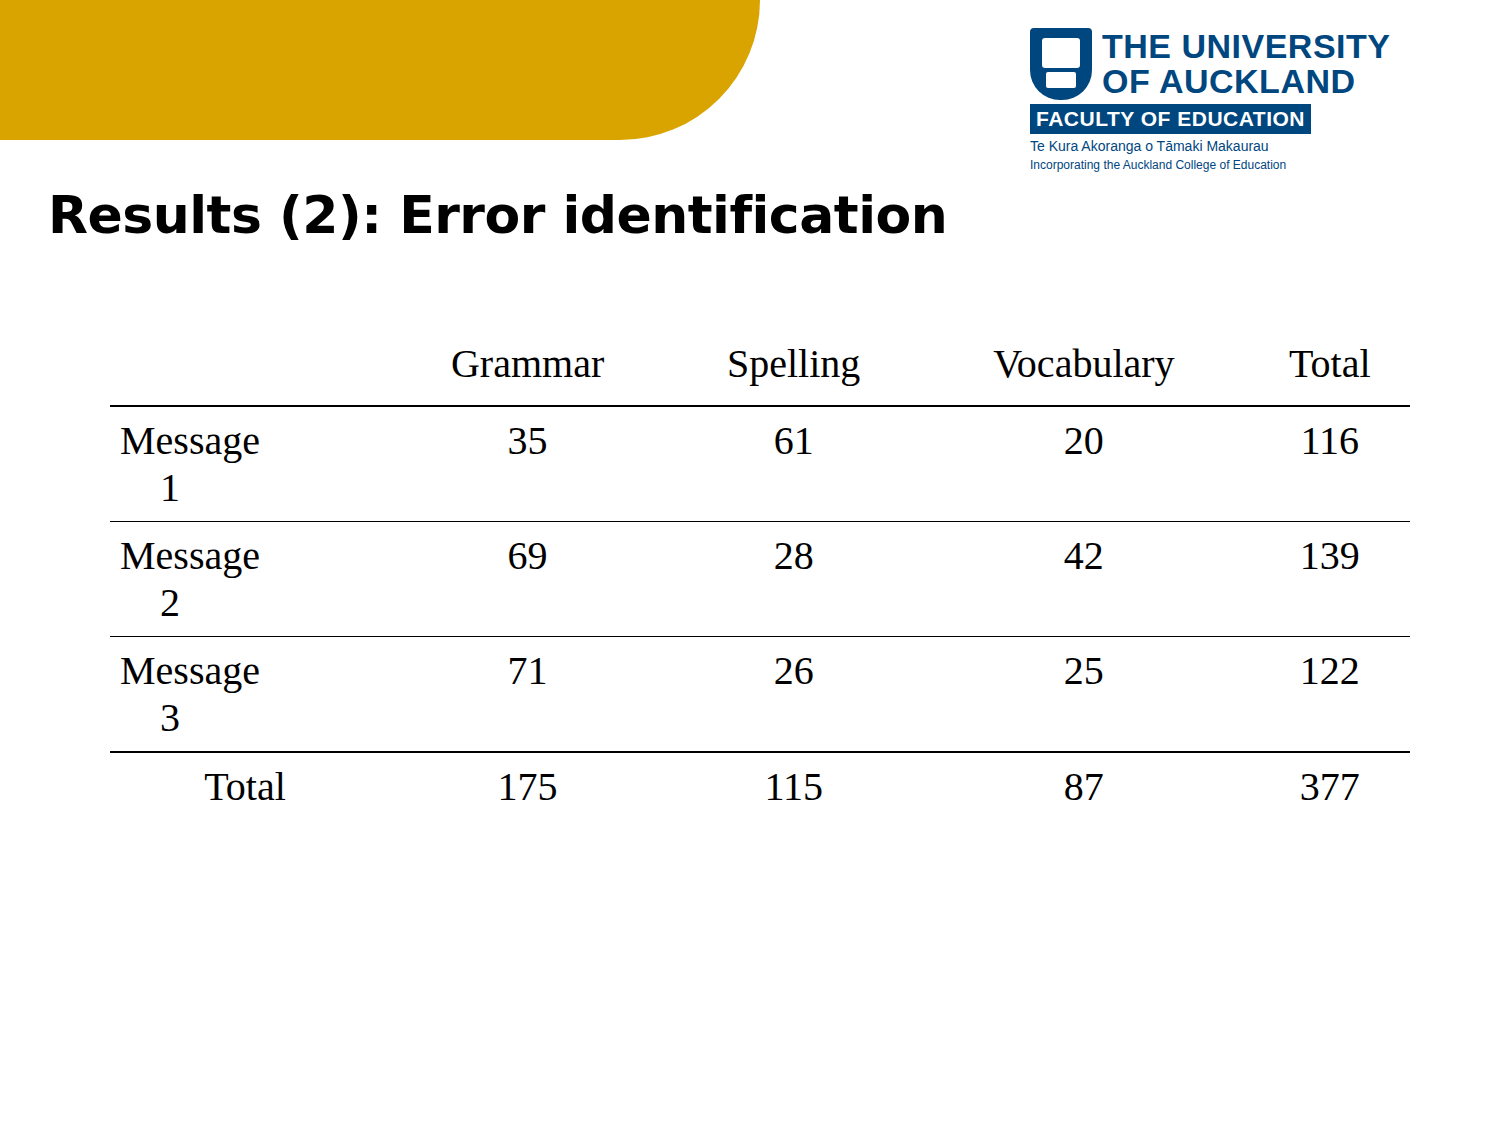THE UNIVERSITY
OF AUCKLAND
FACULTY OF EDUCATION
Te Kura Akoranga o Tāmaki Makaurau
Incorporating the Auckland College of Education
Results (2): Error identification
| | Grammar | Spelling | Vocabulary | Total |
| --- | --- | --- | --- | --- |
| Message 1 | 35 | 61 | 20 | 116 |
| Message 2 | 69 | 28 | 42 | 139 |
| Message 3 | 71 | 26 | 25 | 122 |
| Total | 175 | 115 | 87 | 377 |